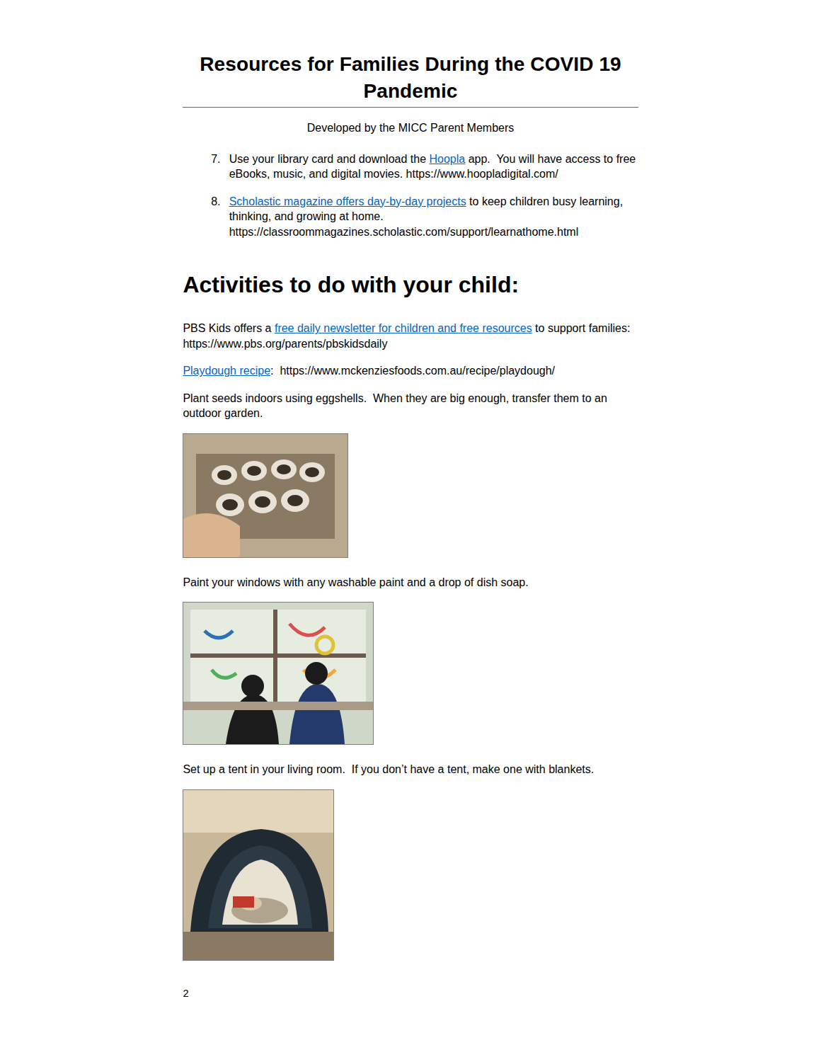Resources for Families During the COVID 19 Pandemic
Developed by the MICC Parent Members
Use your library card and download the Hoopla app. You will have access to free eBooks, music, and digital movies. https://www.hoopladigital.com/
Scholastic magazine offers day-by-day projects to keep children busy learning, thinking, and growing at home. https://classroommagazines.scholastic.com/support/learnathome.html
Activities to do with your child:
PBS Kids offers a free daily newsletter for children and free resources to support families: https://www.pbs.org/parents/pbskidsdaily
Playdough recipe: https://www.mckenziesfoods.com.au/recipe/playdough/
Plant seeds indoors using eggshells. When they are big enough, transfer them to an outdoor garden.
Paint your windows with any washable paint and a drop of dish soap.
Set up a tent in your living room. If you don’t have a tent, make one with blankets.
2